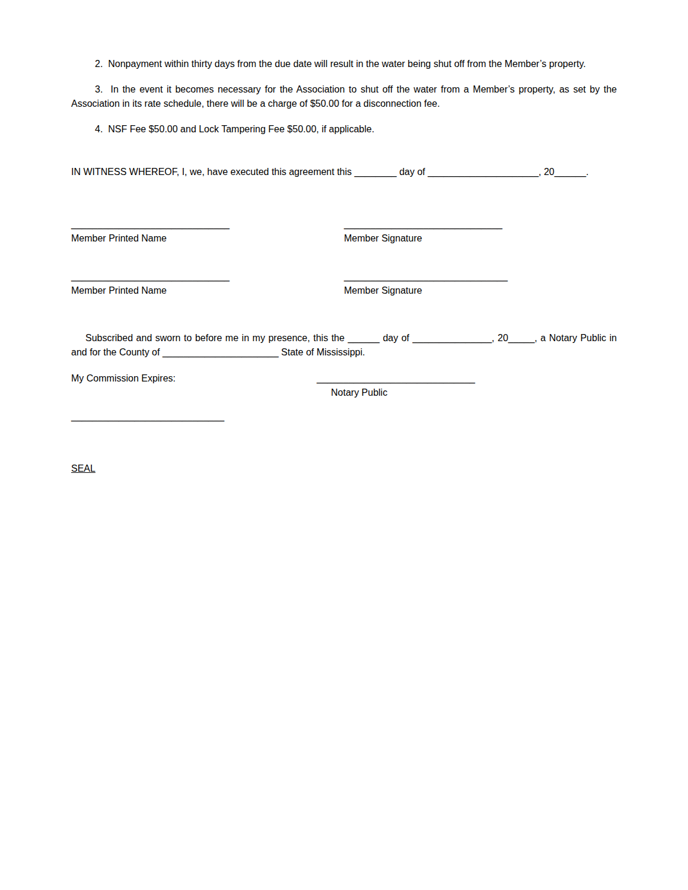2. Nonpayment within thirty days from the due date will result in the water being shut off from the Member’s property.
3. In the event it becomes necessary for the Association to shut off the water from a Member’s property, as set by the Association in its rate schedule, there will be a charge of $50.00 for a disconnection fee.
4. NSF Fee $50.00 and Lock Tampering Fee $50.00, if applicable.
IN WITNESS WHEREOF, I, we, have executed this agreement this ________ day of _____________________, 20______.
| ______________________________ Member Printed Name | ______________________________ Member Signature |
| ______________________________ Member Printed Name | _______________________________ Member Signature |
Subscribed and sworn to before me in my presence, this the ______ day of _______________, 20_____, a Notary Public in and for the County of ______________________ State of Mississippi.
| My Commission Expires: _____________________________ | ______________________________ Notary Public |
SEAL